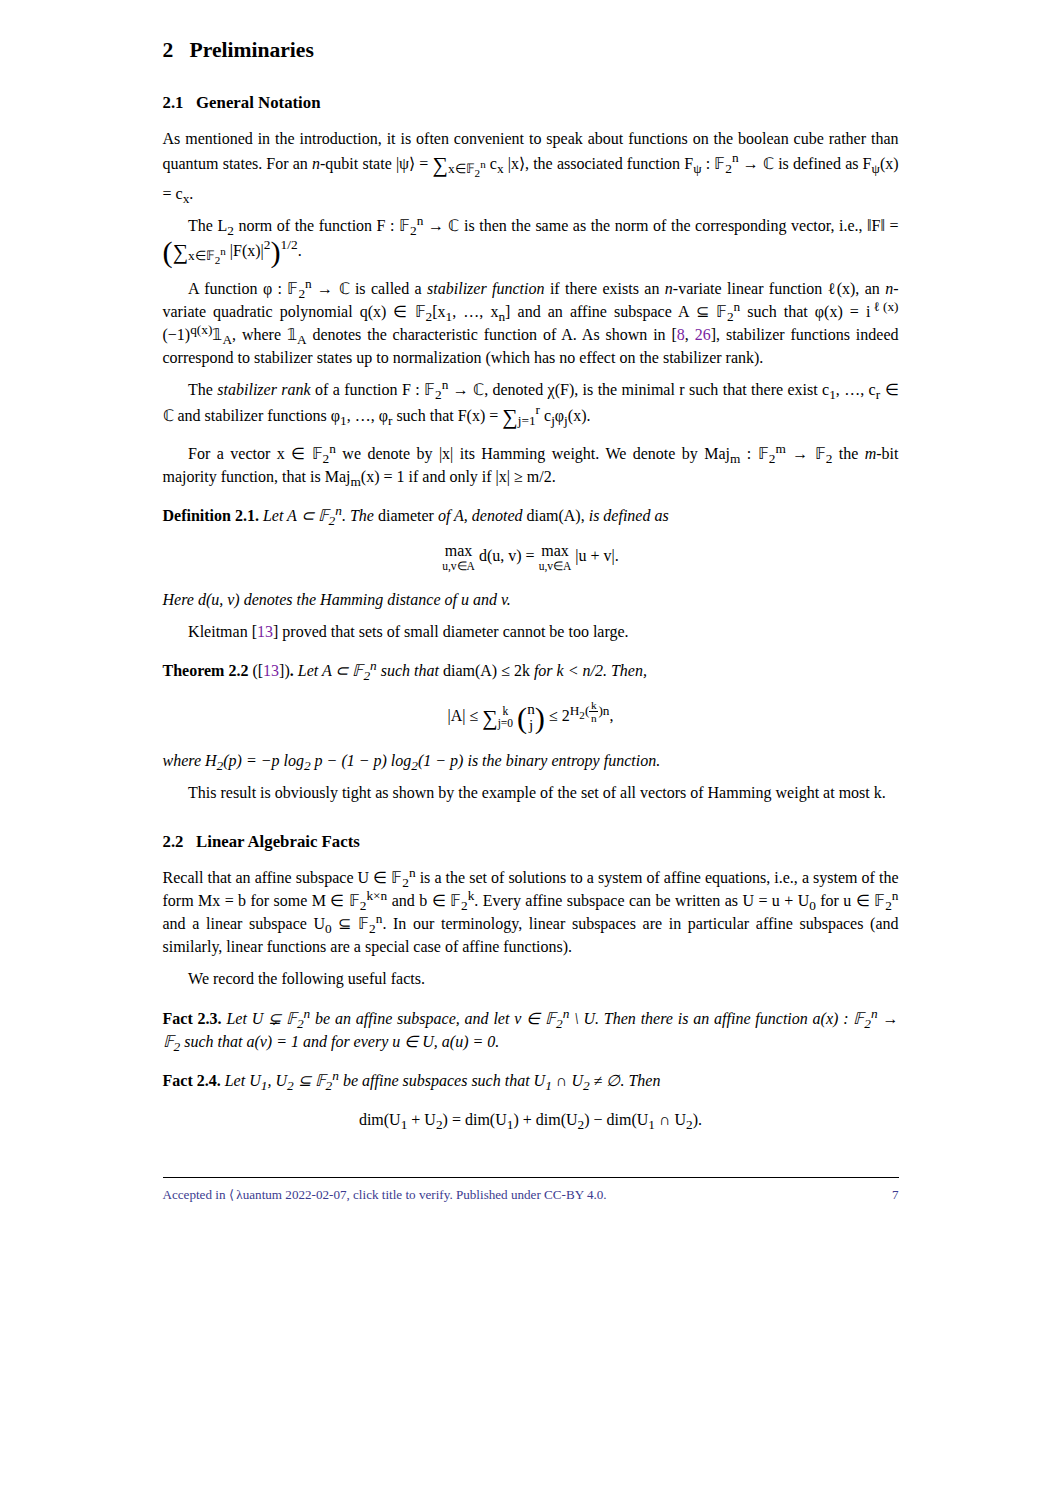2 Preliminaries
2.1 General Notation
As mentioned in the introduction, it is often convenient to speak about functions on the boolean cube rather than quantum states. For an n-qubit state |ψ⟩ = ∑x∈𝔽2n cx |x⟩, the associated function Fψ : 𝔽2n → ℂ is defined as Fψ(x) = cx.
The L2 norm of the function F : 𝔽2n → ℂ is then the same as the norm of the corresponding vector, i.e., ‖F‖ = (∑x∈𝔽2n |F(x)|2)1/2.
A function φ : 𝔽2n → ℂ is called a stabilizer function if there exists an n-variate linear function ℓ(x), an n-variate quadratic polynomial q(x) ∈ 𝔽2[x1, …, xn] and an affine subspace A ⊆ 𝔽2n such that φ(x) = iℓ(x)(−1)q(x)𝟙A, where 𝟙A denotes the characteristic function of A. As shown in [8, 26], stabilizer functions indeed correspond to stabilizer states up to normalization (which has no effect on the stabilizer rank).
The stabilizer rank of a function F : 𝔽2n → ℂ, denoted χ(F), is the minimal r such that there exist c1, …, cr ∈ ℂ and stabilizer functions φ1, …, φr such that F(x) = ∑j=1r cjφj(x).
For a vector x ∈ 𝔽2n we denote by |x| its Hamming weight. We denote by Majm : 𝔽2m → 𝔽2 the m-bit majority function, that is Majm(x) = 1 if and only if |x| ≥ m/2.
Definition 2.1. Let A ⊂ 𝔽2n. The diameter of A, denoted diam(A), is defined as
max u,v∈A d(u, v) = max u,v∈A |u + v|.
Here d(u, v) denotes the Hamming distance of u and v.
Kleitman [13] proved that sets of small diameter cannot be too large.
Theorem 2.2 ([13]). Let A ⊂ 𝔽2n such that diam(A) ≤ 2k for k < n/2. Then,
|A| ≤ ∑kj=0 (nj) ≤ 2H2(kn)n,
where H2(p) = −p log2 p − (1 − p) log2(1 − p) is the binary entropy function.
This result is obviously tight as shown by the example of the set of all vectors of Hamming weight at most k.
2.2 Linear Algebraic Facts
Recall that an affine subspace U ∈ 𝔽2n is a the set of solutions to a system of affine equations, i.e., a system of the form Mx = b for some M ∈ 𝔽2k×n and b ∈ 𝔽2k. Every affine subspace can be written as U = u + U0 for u ∈ 𝔽2n and a linear subspace U0 ⊆ 𝔽2n. In our terminology, linear subspaces are in particular affine subspaces (and similarly, linear functions are a special case of affine functions).
We record the following useful facts.
Fact 2.3. Let U ⊊ 𝔽2n be an affine subspace, and let v ∈ 𝔽2n \ U. Then there is an affine function a(x) : 𝔽2n → 𝔽2 such that a(v) = 1 and for every u ∈ U, a(u) = 0.
Fact 2.4. Let U1, U2 ⊆ 𝔽2n be affine subspaces such that U1 ∩ U2 ≠ ∅. Then
dim(U1 + U2) = dim(U1) + dim(U2) − dim(U1 ∩ U2).
Accepted in ⟨ λuantum 2022-02-07, click title to verify. Published under CC-BY 4.0. 7